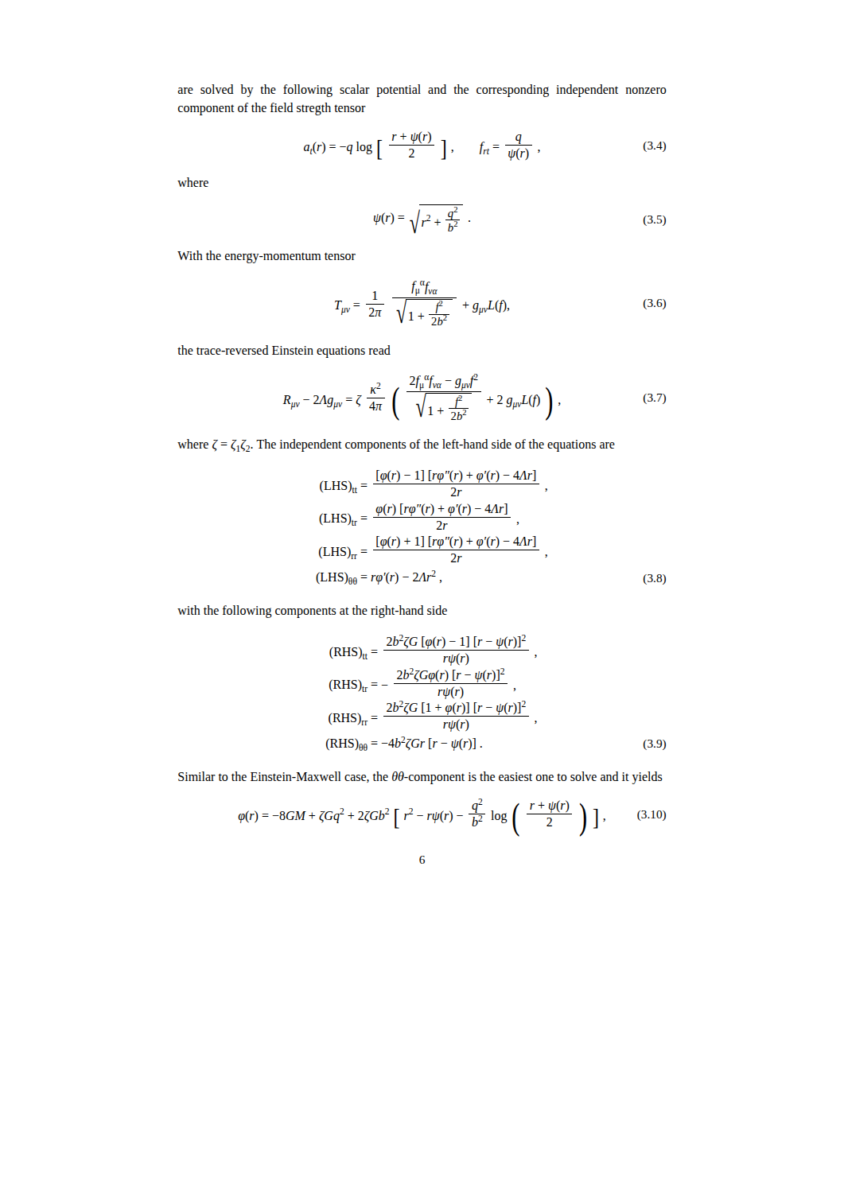are solved by the following scalar potential and the corresponding independent nonzero component of the field stregth tensor
at(r) = −q log [ r + ψ(r) 2 ] , frt = qψ(r) , (3.4)
where
ψ(r) = r2 + q2 b2 . (3.5)
With the energy-momentum tensor
Tμν = 12π fμα fνα 1 + f22b2 + gμνL(f), (3.6)
the trace-reversed Einstein equations read
Rμν − 2Λgμν = ζ κ24π ( 2fμα fvα − gμνf2 1 + f22b2 + 2 gμνL(f) ) , (3.7)
where ζ = ζ1ζ2. The independent components of the left-hand side of the equations are
(LHS)tt = [φ(r) − 1] [rφ″(r) + φ′(r) − 4Λr] 2r , (LHS)tr = φ(r) [rφ″(r) + φ′(r) − 4Λr] 2r , (LHS)rr = [φ(r) + 1] [rφ″(r) + φ′(r) − 4Λr] 2r , (LHS)θθ = rφ′(r) − 2Λr2 , (3.8)
with the following components at the right-hand side
(RHS)tt = 2b2ζG [φ(r) − 1] [r − ψ(r)]2 rψ(r) , (RHS)tr = − 2b2ζGφ(r) [r − ψ(r)]2 rψ(r) , (RHS)rr = 2b2ζG [1 + φ(r)] [r − ψ(r)]2 rψ(r) , (RHS)θθ = −4b2ζGr [r − ψ(r)] . (3.9)
Similar to the Einstein-Maxwell case, the θθ-component is the easiest one to solve and it yields
φ(r) = −8GM + ζGq2 + 2ζGb2 [ r2 − rψ(r) − q2 b2 log ( r + ψ(r) 2 ) ] , (3.10)
6